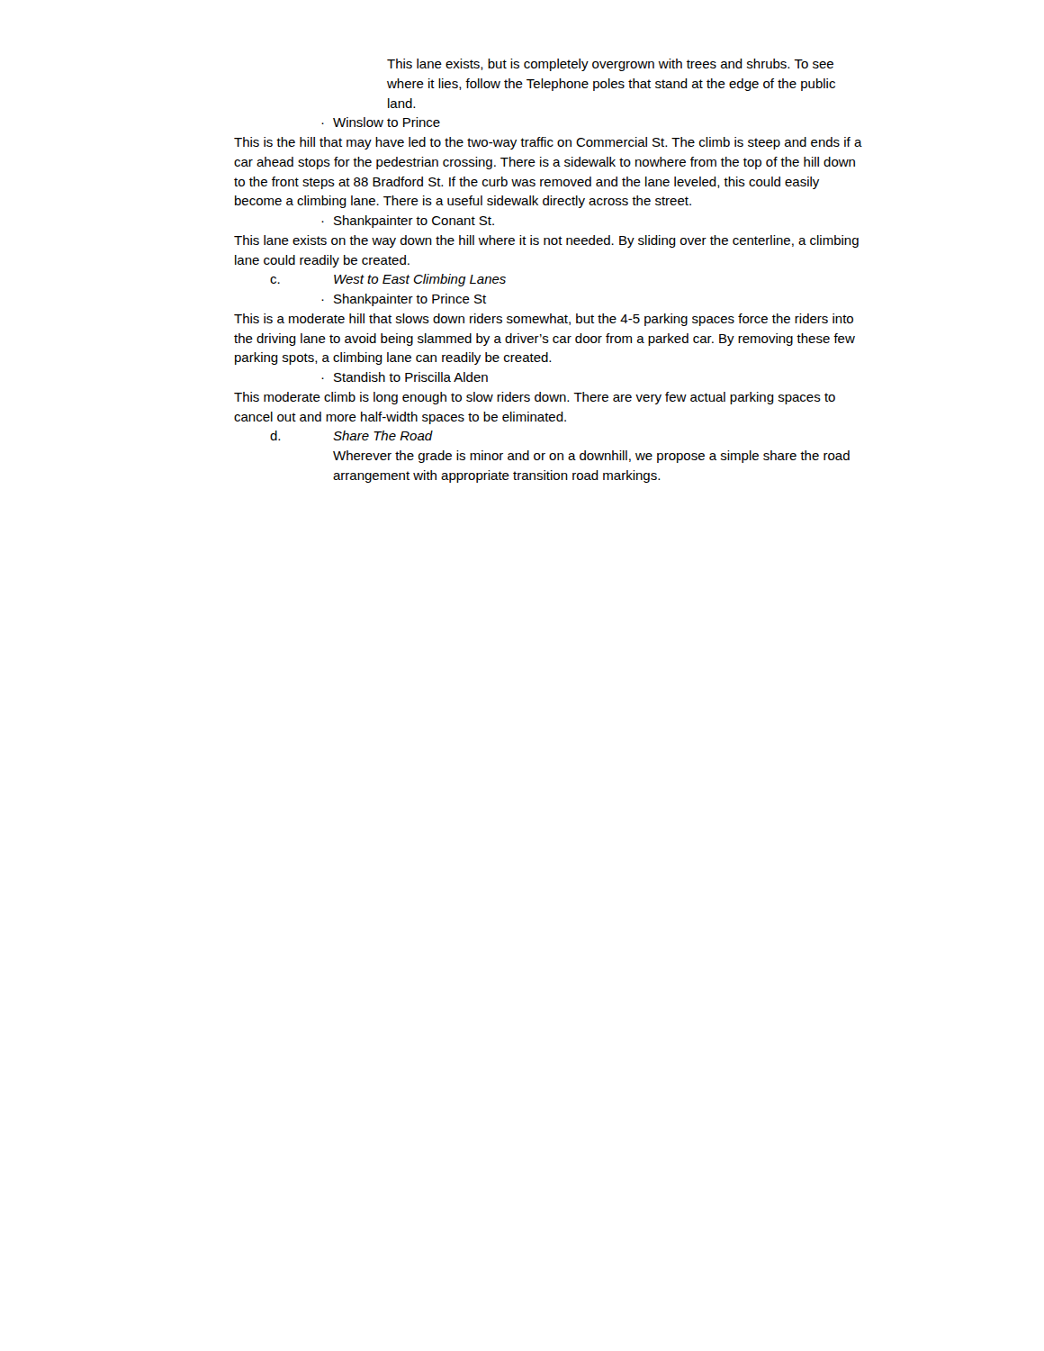This lane exists, but is completely overgrown with trees and shrubs. To see where it lies, follow the Telephone poles that stand at the edge of the public land.
·Winslow to Prince
This is the hill that may have led to the two-way traffic on Commercial St. The climb is steep and ends if a car ahead stops for the pedestrian crossing. There is a sidewalk to nowhere from the top of the hill down to the front steps at 88 Bradford St. If the curb was removed and the lane leveled, this could easily become a climbing lane. There is a useful sidewalk directly across the street.
·Shankpainter to Conant St.
This lane exists on the way down the hill where it is not needed. By sliding over the centerline, a climbing lane could readily be created.
c. West to East Climbing Lanes
·Shankpainter to Prince St
This is a moderate hill that slows down riders somewhat, but the 4-5 parking spaces force the riders into the driving lane to avoid being slammed by a driver’s car door from a parked car. By removing these few parking spots, a climbing lane can readily be created.
·Standish to Priscilla Alden
This moderate climb is long enough to slow riders down. There are very few actual parking spaces to cancel out and more half-width spaces to be eliminated.
d. Share The Road
Wherever the grade is minor and or on a downhill, we propose a simple share the road arrangement with appropriate transition road markings.